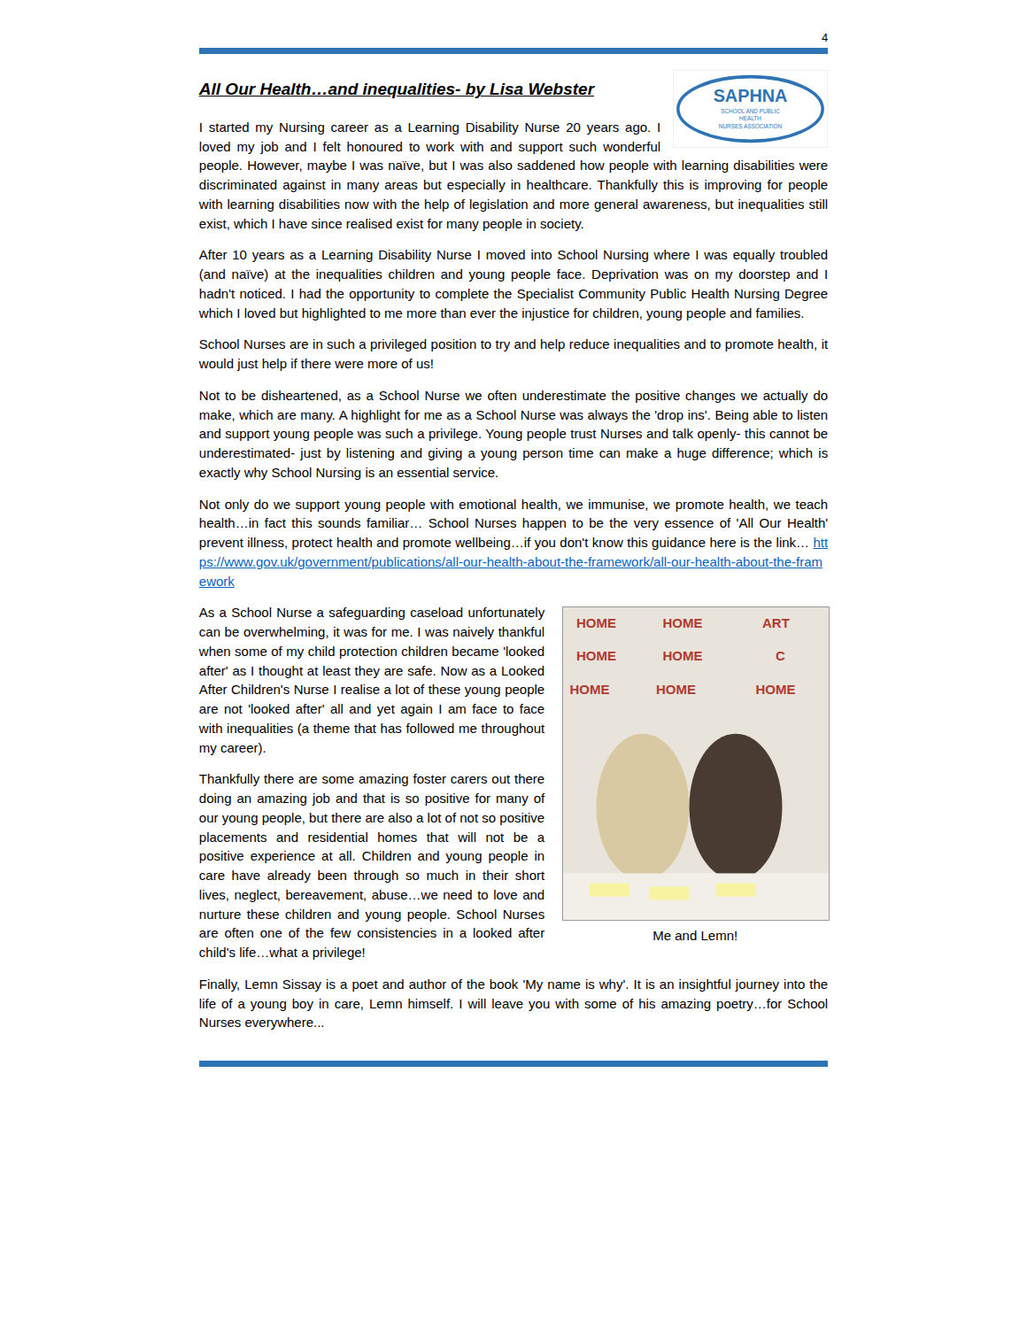4
All Our Health…and inequalities- by Lisa Webster
I started my Nursing career as a Learning Disability Nurse 20 years ago. I loved my job and I felt honoured to work with and support such wonderful people. However, maybe I was naïve, but I was also saddened how people with learning disabilities were discriminated against in many areas but especially in healthcare. Thankfully this is improving for people with learning disabilities now with the help of legislation and more general awareness, but inequalities still exist, which I have since realised exist for many people in society.
After 10 years as a Learning Disability Nurse I moved into School Nursing where I was equally troubled (and naïve) at the inequalities children and young people face. Deprivation was on my doorstep and I hadn't noticed. I had the opportunity to complete the Specialist Community Public Health Nursing Degree which I loved but highlighted to me more than ever the injustice for children, young people and families.
School Nurses are in such a privileged position to try and help reduce inequalities and to promote health, it would just help if there were more of us!
Not to be disheartened, as a School Nurse we often underestimate the positive changes we actually do make, which are many. A highlight for me as a School Nurse was always the 'drop ins'. Being able to listen and support young people was such a privilege. Young people trust Nurses and talk openly- this cannot be underestimated- just by listening and giving a young person time can make a huge difference; which is exactly why School Nursing is an essential service.
Not only do we support young people with emotional health, we immunise, we promote health, we teach health…in fact this sounds familiar… School Nurses happen to be the very essence of 'All Our Health' prevent illness, protect health and promote wellbeing…if you don't know this guidance here is the link… https://www.gov.uk/government/publications/all-our-health-about-the-framework/all-our-health-about-the-framework
Me and Lemn!
As a School Nurse a safeguarding caseload unfortunately can be overwhelming, it was for me. I was naively thankful when some of my child protection children became 'looked after' as I thought at least they are safe. Now as a Looked After Children's Nurse I realise a lot of these young people are not 'looked after' all and yet again I am face to face with inequalities (a theme that has followed me throughout my career).
Thankfully there are some amazing foster carers out there doing an amazing job and that is so positive for many of our young people, but there are also a lot of not so positive placements and residential homes that will not be a positive experience at all. Children and young people in care have already been through so much in their short lives, neglect, bereavement, abuse…we need to love and nurture these children and young people. School Nurses are often one of the few consistencies in a looked after child's life…what a privilege!
Finally, Lemn Sissay is a poet and author of the book 'My name is why'. It is an insightful journey into the life of a young boy in care, Lemn himself. I will leave you with some of his amazing poetry…for School Nurses everywhere...